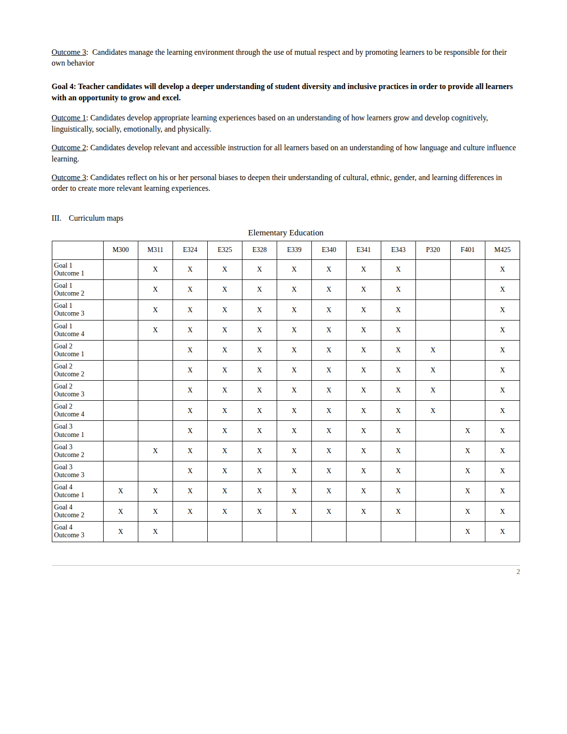Outcome 3: Candidates manage the learning environment through the use of mutual respect and by promoting learners to be responsible for their own behavior
Goal 4: Teacher candidates will develop a deeper understanding of student diversity and inclusive practices in order to provide all learners with an opportunity to grow and excel.
Outcome 1: Candidates develop appropriate learning experiences based on an understanding of how learners grow and develop cognitively, linguistically, socially, emotionally, and physically.
Outcome 2: Candidates develop relevant and accessible instruction for all learners based on an understanding of how language and culture influence learning.
Outcome 3: Candidates reflect on his or her personal biases to deepen their understanding of cultural, ethnic, gender, and learning differences in order to create more relevant learning experiences.
III. Curriculum maps
Elementary Education
| | M300 | M311 | E324 | E325 | E328 | E339 | E340 | E341 | E343 | P320 | F401 | M425 |
| --- | --- | --- | --- | --- | --- | --- | --- | --- | --- | --- | --- | --- |
| Goal 1 Outcome 1 | | X | X | X | X | X | X | X | X | | | X |
| Goal 1 Outcome 2 | | X | X | X | X | X | X | X | X | | | X |
| Goal 1 Outcome 3 | | X | X | X | X | X | X | X | X | | | X |
| Goal 1 Outcome 4 | | X | X | X | X | X | X | X | X | | | X |
| Goal 2 Outcome 1 | | | X | X | X | X | X | X | X | X | | X |
| Goal 2 Outcome 2 | | | X | X | X | X | X | X | X | X | | X |
| Goal 2 Outcome 3 | | | X | X | X | X | X | X | X | X | | X |
| Goal 2 Outcome 4 | | | X | X | X | X | X | X | X | X | | X |
| Goal 3 Outcome 1 | | | X | X | X | X | X | X | X | | X | X |
| Goal 3 Outcome 2 | | X | X | X | X | X | X | X | X | | X | X |
| Goal 3 Outcome 3 | | | X | X | X | X | X | X | X | | X | X |
| Goal 4 Outcome 1 | X | X | X | X | X | X | X | X | X | | X | X |
| Goal 4 Outcome 2 | X | X | X | X | X | X | X | X | X | | X | X |
| Goal 4 Outcome 3 | X | X | | | | | | | | | X | X |
2